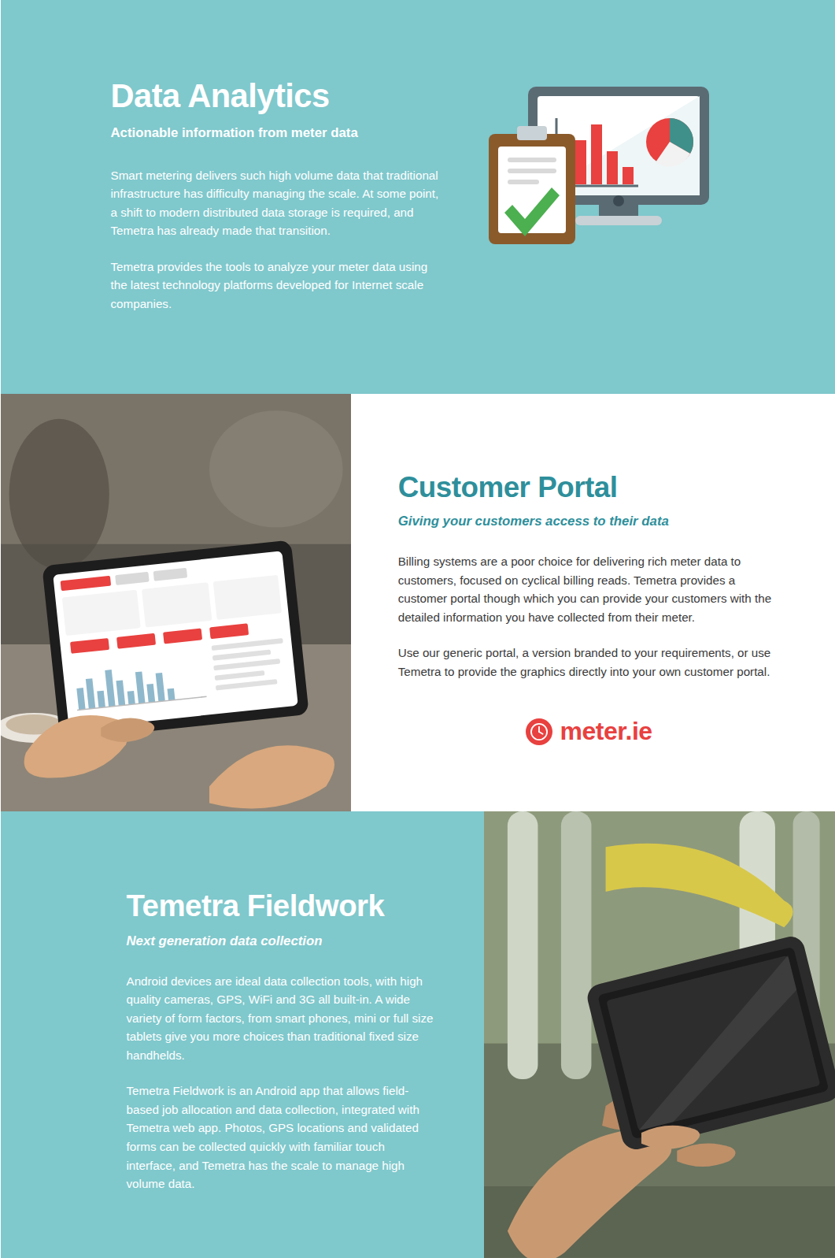Data Analytics
Actionable information from meter data
Smart metering delivers such high volume data that traditional infrastructure has difficulty managing the scale. At some point, a shift to modern distributed data storage is required, and Temetra has already made that transition.
Temetra provides the tools to analyze your meter data using the latest technology platforms developed for Internet scale companies.
Customer Portal
Giving your customers access to their data
Billing systems are a poor choice for delivering rich meter data to customers, focused on cyclical billing reads. Temetra provides a customer portal though which you can provide your customers with the detailed information you have collected from their meter.
Use our generic portal, a version branded to your requirements, or use Temetra to provide the graphics directly into your own customer portal.
meter.ie
Temetra Fieldwork
Next generation data collection
Android devices are ideal data collection tools, with high quality cameras, GPS, WiFi and 3G all built-in. A wide variety of form factors, from smart phones, mini or full size tablets give you more choices than traditional fixed size handhelds.
Temetra Fieldwork is an Android app that allows field-based job allocation and data collection, integrated with Temetra web app. Photos, GPS locations and validated forms can be collected quickly with familiar touch interface, and Temetra has the scale to manage high volume data.